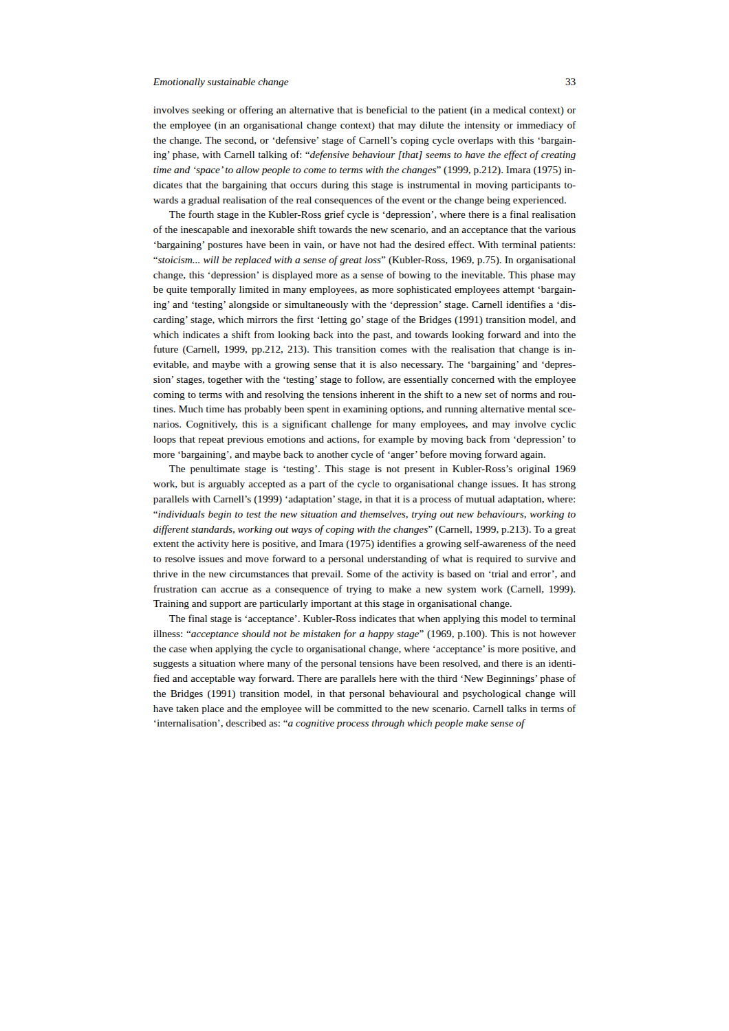Emotionally sustainable change 33
involves seeking or offering an alternative that is beneficial to the patient (in a medical context) or the employee (in an organisational change context) that may dilute the intensity or immediacy of the change. The second, or ‘defensive’ stage of Carnell’s coping cycle overlaps with this ‘bargaining’ phase, with Carnell talking of: “defensive behaviour [that] seems to have the effect of creating time and ‘space’ to allow people to come to terms with the changes” (1999, p.212). Imara (1975) indicates that the bargaining that occurs during this stage is instrumental in moving participants towards a gradual realisation of the real consequences of the event or the change being experienced.
The fourth stage in the Kubler-Ross grief cycle is ‘depression’, where there is a final realisation of the inescapable and inexorable shift towards the new scenario, and an acceptance that the various ‘bargaining’ postures have been in vain, or have not had the desired effect. With terminal patients: “stoicism... will be replaced with a sense of great loss” (Kubler-Ross, 1969, p.75). In organisational change, this ‘depression’ is displayed more as a sense of bowing to the inevitable. This phase may be quite temporally limited in many employees, as more sophisticated employees attempt ‘bargaining’ and ‘testing’ alongside or simultaneously with the ‘depression’ stage. Carnell identifies a ‘discarding’ stage, which mirrors the first ‘letting go’ stage of the Bridges (1991) transition model, and which indicates a shift from looking back into the past, and towards looking forward and into the future (Carnell, 1999, pp.212, 213). This transition comes with the realisation that change is inevitable, and maybe with a growing sense that it is also necessary. The ‘bargaining’ and ‘depression’ stages, together with the ‘testing’ stage to follow, are essentially concerned with the employee coming to terms with and resolving the tensions inherent in the shift to a new set of norms and routines. Much time has probably been spent in examining options, and running alternative mental scenarios. Cognitively, this is a significant challenge for many employees, and may involve cyclic loops that repeat previous emotions and actions, for example by moving back from ‘depression’ to more ‘bargaining’, and maybe back to another cycle of ‘anger’ before moving forward again.
The penultimate stage is ‘testing’. This stage is not present in Kubler-Ross’s original 1969 work, but is arguably accepted as a part of the cycle to organisational change issues. It has strong parallels with Carnell’s (1999) ‘adaptation’ stage, in that it is a process of mutual adaptation, where: “individuals begin to test the new situation and themselves, trying out new behaviours, working to different standards, working out ways of coping with the changes” (Carnell, 1999, p.213). To a great extent the activity here is positive, and Imara (1975) identifies a growing self-awareness of the need to resolve issues and move forward to a personal understanding of what is required to survive and thrive in the new circumstances that prevail. Some of the activity is based on ‘trial and error’, and frustration can accrue as a consequence of trying to make a new system work (Carnell, 1999). Training and support are particularly important at this stage in organisational change.
The final stage is ‘acceptance’. Kubler-Ross indicates that when applying this model to terminal illness: “acceptance should not be mistaken for a happy stage” (1969, p.100). This is not however the case when applying the cycle to organisational change, where ‘acceptance’ is more positive, and suggests a situation where many of the personal tensions have been resolved, and there is an identified and acceptable way forward. There are parallels here with the third ‘New Beginnings’ phase of the Bridges (1991) transition model, in that personal behavioural and psychological change will have taken place and the employee will be committed to the new scenario. Carnell talks in terms of ‘internalisation’, described as: “a cognitive process through which people make sense of